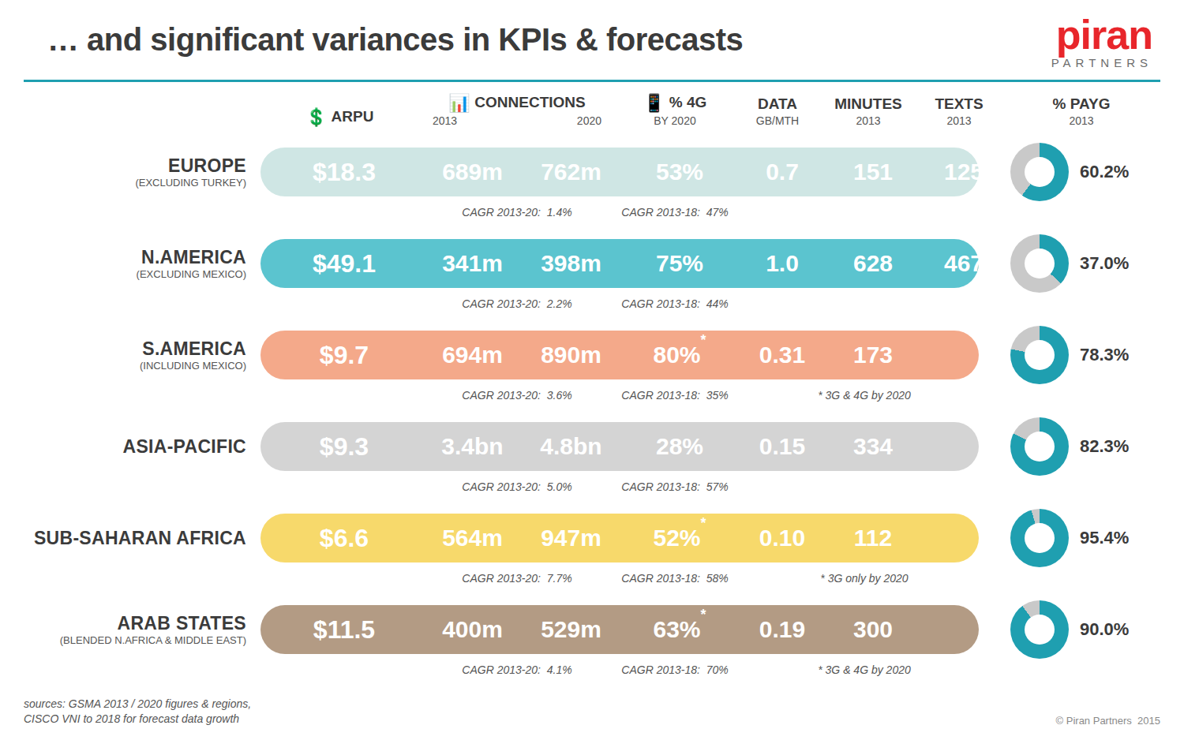… and significant variances in KPIs & forecasts
piran
PARTNERS
💲ARPU
📊CONNECTIONS
20132020
📱% 4GBY 2020
DATAGB/MTH
MINUTES2013
TEXTS2013
% PAYG2013
EUROPE (EXCLUDING TURKEY)
$18.3
689m
762m
53%
0.7
151
125
60.2%
CAGR 2013-20: 1.4%
CAGR 2013-18: 47%
N.AMERICA (EXCLUDING MEXICO)
$49.1
341m
398m
75%
1.0
628
467
37.0%
CAGR 2013-20: 2.2%
CAGR 2013-18: 44%
S.AMERICA (INCLUDING MEXICO)
$9.7
694m
890m
80%*
0.31
173
78.3%
CAGR 2013-20: 3.6%
CAGR 2013-18: 35%
* 3G & 4G by 2020
ASIA-PACIFIC
$9.3
3.4bn
4.8bn
28%
0.15
334
82.3%
CAGR 2013-20: 5.0%
CAGR 2013-18: 57%
SUB-SAHARAN AFRICA
$6.6
564m
947m
52%*
0.10
112
95.4%
CAGR 2013-20: 7.7%
CAGR 2013-18: 58%
* 3G only by 2020
ARAB STATES (BLENDED N.AFRICA & MIDDLE EAST)
$11.5
400m
529m
63%*
0.19
300
90.0%
CAGR 2013-20: 4.1%
CAGR 2013-18: 70%
* 3G & 4G by 2020
sources: GSMA 2013 / 2020 figures & regions,
CISCO VNI to 2018 for forecast data growth
© Piran Partners 2015